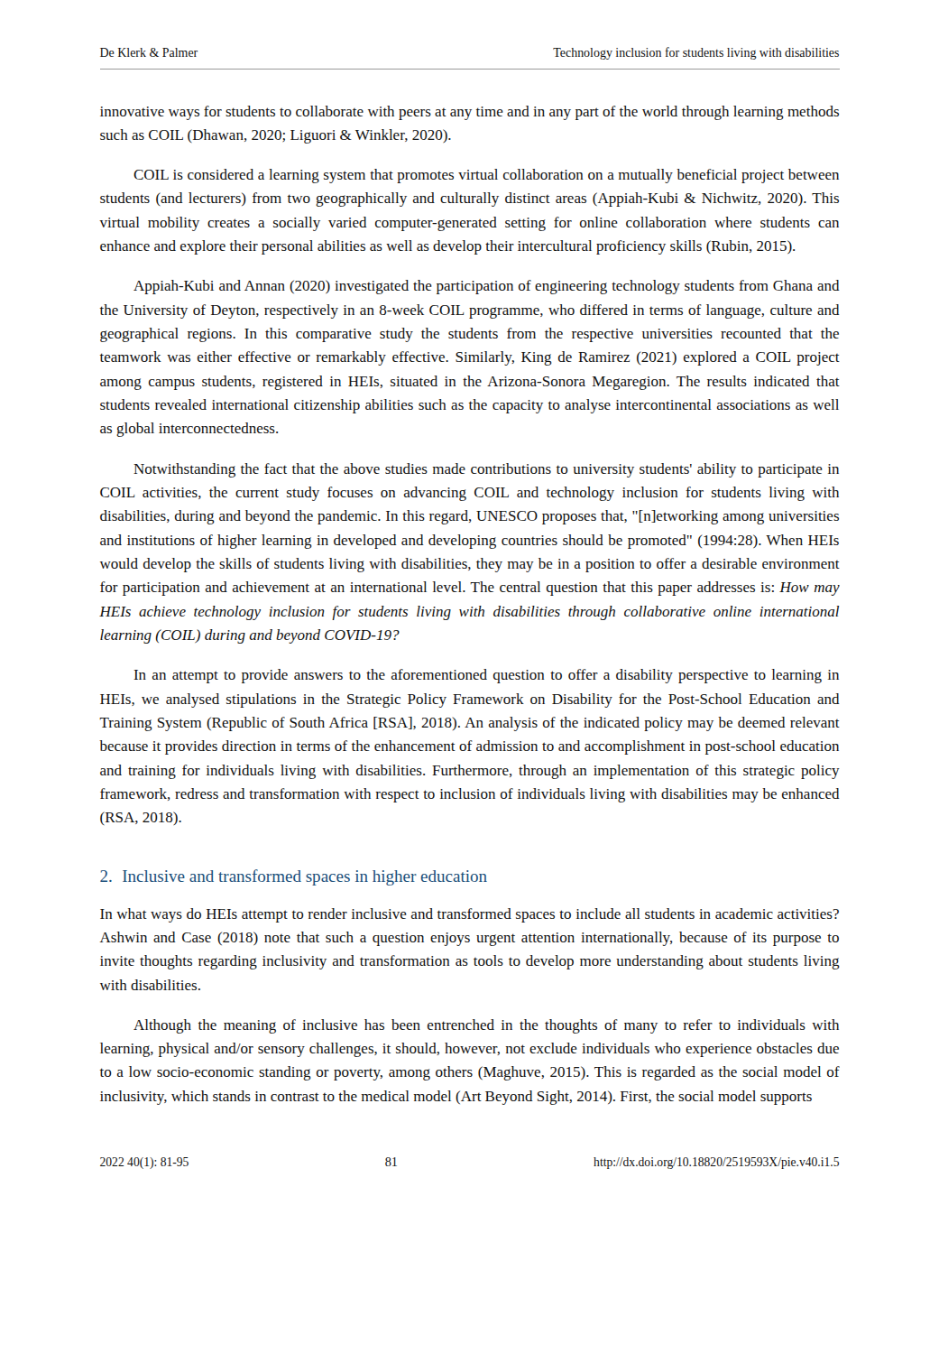De Klerk & Palmer
Technology inclusion for students living with disabilities
innovative ways for students to collaborate with peers at any time and in any part of the world through learning methods such as COIL (Dhawan, 2020; Liguori & Winkler, 2020).
COIL is considered a learning system that promotes virtual collaboration on a mutually beneficial project between students (and lecturers) from two geographically and culturally distinct areas (Appiah-Kubi & Nichwitz, 2020). This virtual mobility creates a socially varied computer-generated setting for online collaboration where students can enhance and explore their personal abilities as well as develop their intercultural proficiency skills (Rubin, 2015).
Appiah-Kubi and Annan (2020) investigated the participation of engineering technology students from Ghana and the University of Deyton, respectively in an 8-week COIL programme, who differed in terms of language, culture and geographical regions. In this comparative study the students from the respective universities recounted that the teamwork was either effective or remarkably effective. Similarly, King de Ramirez (2021) explored a COIL project among campus students, registered in HEIs, situated in the Arizona-Sonora Megaregion. The results indicated that students revealed international citizenship abilities such as the capacity to analyse intercontinental associations as well as global interconnectedness.
Notwithstanding the fact that the above studies made contributions to university students' ability to participate in COIL activities, the current study focuses on advancing COIL and technology inclusion for students living with disabilities, during and beyond the pandemic. In this regard, UNESCO proposes that, "[n]etworking among universities and institutions of higher learning in developed and developing countries should be promoted" (1994:28). When HEIs would develop the skills of students living with disabilities, they may be in a position to offer a desirable environment for participation and achievement at an international level. The central question that this paper addresses is: How may HEIs achieve technology inclusion for students living with disabilities through collaborative online international learning (COIL) during and beyond COVID-19?
In an attempt to provide answers to the aforementioned question to offer a disability perspective to learning in HEIs, we analysed stipulations in the Strategic Policy Framework on Disability for the Post-School Education and Training System (Republic of South Africa [RSA], 2018). An analysis of the indicated policy may be deemed relevant because it provides direction in terms of the enhancement of admission to and accomplishment in post-school education and training for individuals living with disabilities. Furthermore, through an implementation of this strategic policy framework, redress and transformation with respect to inclusion of individuals living with disabilities may be enhanced (RSA, 2018).
2. Inclusive and transformed spaces in higher education
In what ways do HEIs attempt to render inclusive and transformed spaces to include all students in academic activities? Ashwin and Case (2018) note that such a question enjoys urgent attention internationally, because of its purpose to invite thoughts regarding inclusivity and transformation as tools to develop more understanding about students living with disabilities.
Although the meaning of inclusive has been entrenched in the thoughts of many to refer to individuals with learning, physical and/or sensory challenges, it should, however, not exclude individuals who experience obstacles due to a low socio-economic standing or poverty, among others (Maghuve, 2015). This is regarded as the social model of inclusivity, which stands in contrast to the medical model (Art Beyond Sight, 2014). First, the social model supports
2022 40(1): 81-95
81
http://dx.doi.org/10.18820/2519593X/pie.v40.i1.5